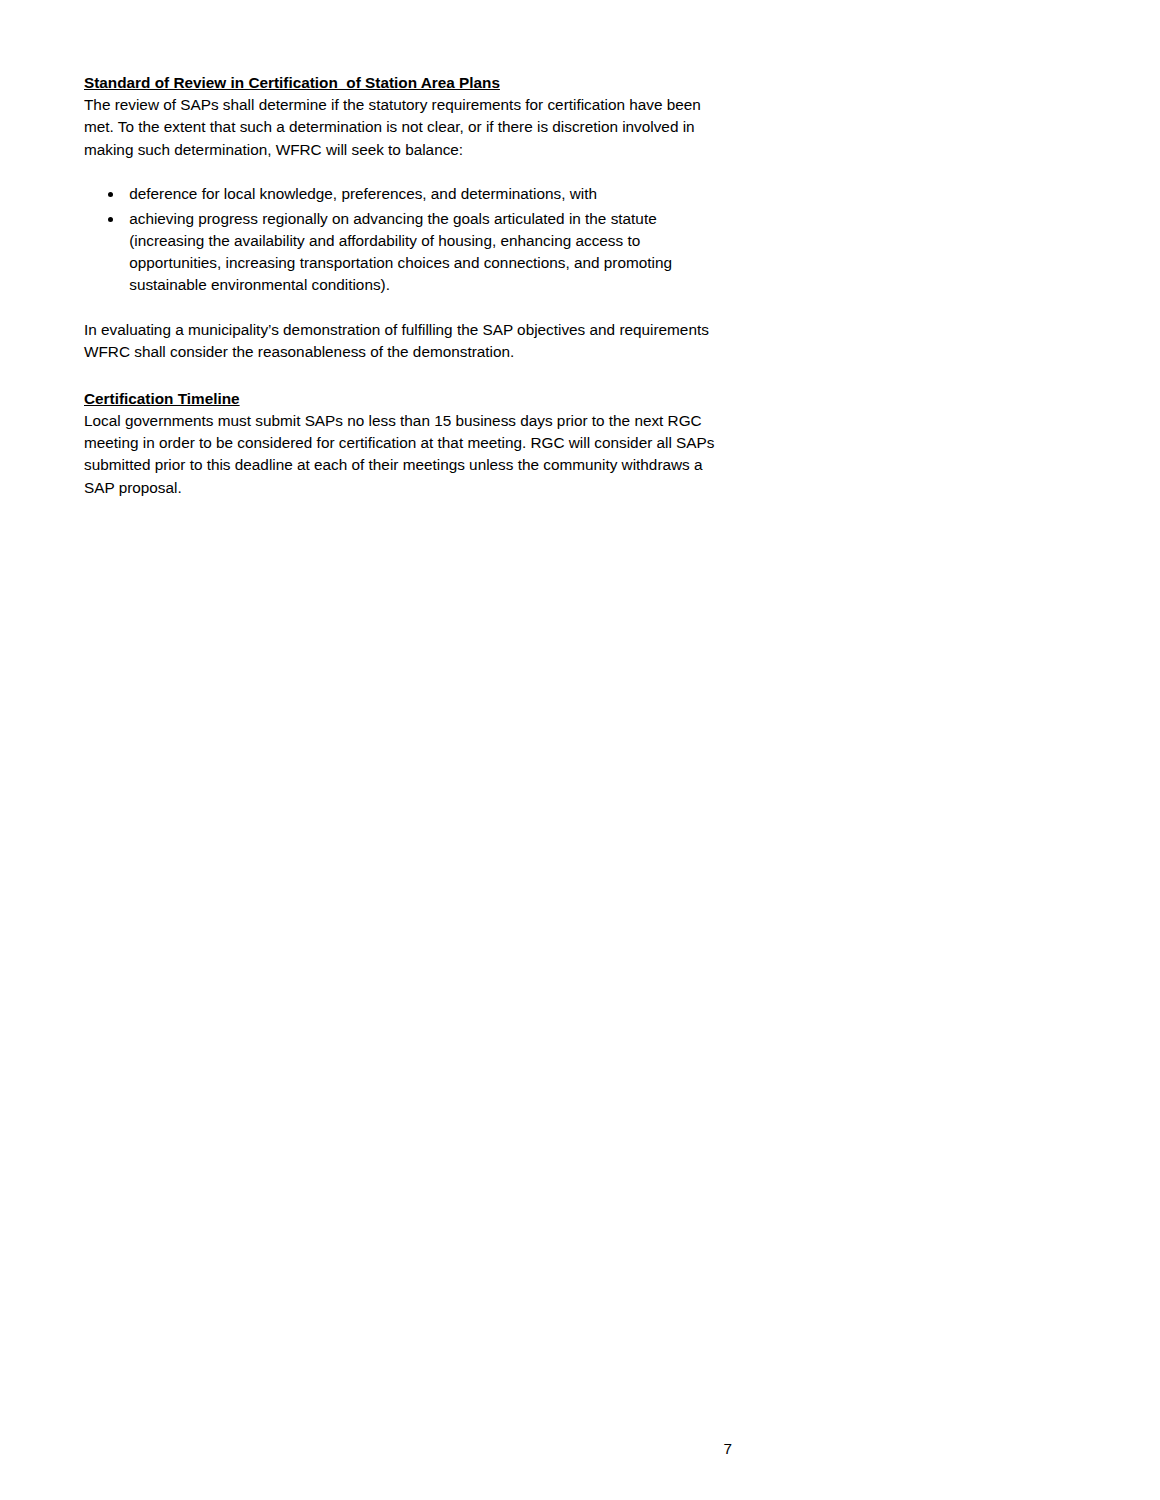Standard of Review in Certification of Station Area Plans
The review of SAPs shall determine if the statutory requirements for certification have been met. To the extent that such a determination is not clear, or if there is discretion involved in making such determination, WFRC will seek to balance:
deference for local knowledge, preferences, and determinations, with
achieving progress regionally on advancing the goals articulated in the statute (increasing the availability and affordability of housing, enhancing access to opportunities, increasing transportation choices and connections, and promoting sustainable environmental conditions).
In evaluating a municipality’s demonstration of fulfilling the SAP objectives and requirements WFRC shall consider the reasonableness of the demonstration.
Certification Timeline
Local governments must submit SAPs no less than 15 business days prior to the next RGC meeting in order to be considered for certification at that meeting. RGC will consider all SAPs submitted prior to this deadline at each of their meetings unless the community withdraws a SAP proposal.
7